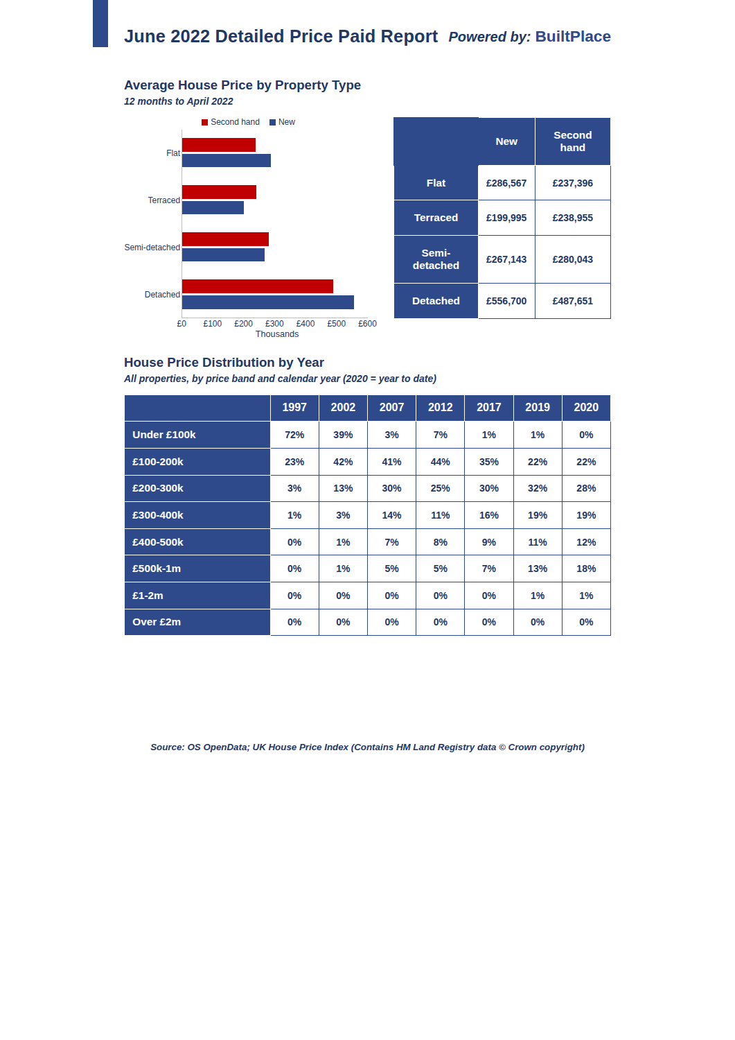June 2022 Detailed Price Paid Report
Powered by: BuiltPlace
Average House Price by Property Type
12 months to April 2022
Second hand New
Flat
Terraced
Semi-detached
Detached
£0 £100 £200 £300 £400 £500 £600
Thousands
| | New | Second hand |
| --- | --- | --- |
| Flat | £286,567 | £237,396 |
| Terraced | £199,995 | £238,955 |
| Semi-detached | £267,143 | £280,043 |
| Detached | £556,700 | £487,651 |
House Price Distribution by Year
All properties, by price band and calendar year (2020 = year to date)
| | 1997 | 2002 | 2007 | 2012 | 2017 | 2019 | 2020 |
| --- | --- | --- | --- | --- | --- | --- | --- |
| Under £100k | 72% | 39% | 3% | 7% | 1% | 1% | 0% |
| £100-200k | 23% | 42% | 41% | 44% | 35% | 22% | 22% |
| £200-300k | 3% | 13% | 30% | 25% | 30% | 32% | 28% |
| £300-400k | 1% | 3% | 14% | 11% | 16% | 19% | 19% |
| £400-500k | 0% | 1% | 7% | 8% | 9% | 11% | 12% |
| £500k-1m | 0% | 1% | 5% | 5% | 7% | 13% | 18% |
| £1-2m | 0% | 0% | 0% | 0% | 0% | 1% | 1% |
| Over £2m | 0% | 0% | 0% | 0% | 0% | 0% | 0% |
Source: OS OpenData; UK House Price Index (Contains HM Land Registry data © Crown copyright)